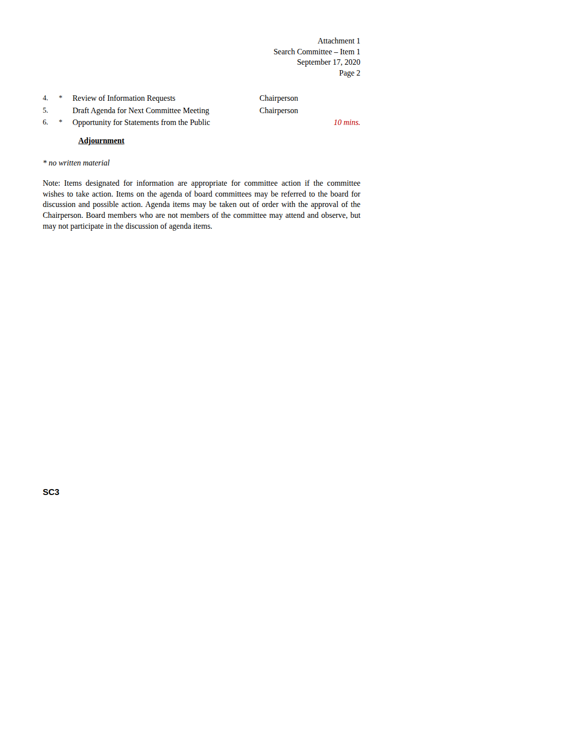Attachment 1
Search Committee – Item 1
September 17, 2020
Page 2
| 4. | * | Review of Information Requests | Chairperson | |
| 5. | | Draft Agenda for Next Committee Meeting | Chairperson | |
| 6. | * | Opportunity for Statements from the Public | | 10 mins. |
Adjournment
* no written material
Note: Items designated for information are appropriate for committee action if the committee wishes to take action. Items on the agenda of board committees may be referred to the board for discussion and possible action. Agenda items may be taken out of order with the approval of the Chairperson. Board members who are not members of the committee may attend and observe, but may not participate in the discussion of agenda items.
SC3